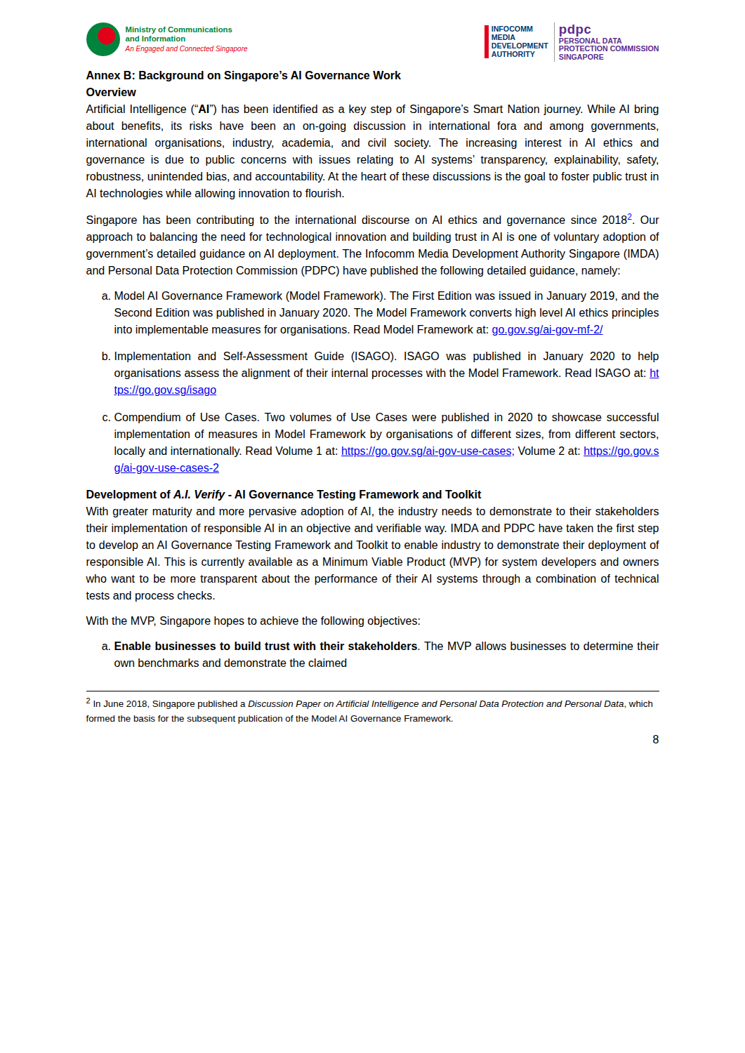Ministry of Communications
and Information
An Engaged and Connected Singapore
INFOCOMM
MEDIA
DEVELOPMENT
AUTHORITY
pdpc
PERSONAL DATA
PROTECTION COMMISSION
SINGAPORE
Annex B: Background on Singapore’s AI Governance Work
Overview
Artificial Intelligence (“AI”) has been identified as a key step of Singapore’s Smart Nation journey. While AI bring about benefits, its risks have been an on-going discussion in international fora and among governments, international organisations, industry, academia, and civil society. The increasing interest in AI ethics and governance is due to public concerns with issues relating to AI systems’ transparency, explainability, safety, robustness, unintended bias, and accountability. At the heart of these discussions is the goal to foster public trust in AI technologies while allowing innovation to flourish.
Singapore has been contributing to the international discourse on AI ethics and governance since 20182. Our approach to balancing the need for technological innovation and building trust in AI is one of voluntary adoption of government’s detailed guidance on AI deployment. The Infocomm Media Development Authority Singapore (IMDA) and Personal Data Protection Commission (PDPC) have published the following detailed guidance, namely:
Model AI Governance Framework (Model Framework). The First Edition was issued in January 2019, and the Second Edition was published in January 2020. The Model Framework converts high level AI ethics principles into implementable measures for organisations. Read Model Framework at: go.gov.sg/ai-gov-mf-2/
Implementation and Self-Assessment Guide (ISAGO). ISAGO was published in January 2020 to help organisations assess the alignment of their internal processes with the Model Framework. Read ISAGO at: https://go.gov.sg/isago
Compendium of Use Cases. Two volumes of Use Cases were published in 2020 to showcase successful implementation of measures in Model Framework by organisations of different sizes, from different sectors, locally and internationally. Read Volume 1 at: https://go.gov.sg/ai-gov-use-cases; Volume 2 at: https://go.gov.sg/ai-gov-use-cases-2
Development of A.I. Verify - AI Governance Testing Framework and Toolkit
With greater maturity and more pervasive adoption of AI, the industry needs to demonstrate to their stakeholders their implementation of responsible AI in an objective and verifiable way. IMDA and PDPC have taken the first step to develop an AI Governance Testing Framework and Toolkit to enable industry to demonstrate their deployment of responsible AI. This is currently available as a Minimum Viable Product (MVP) for system developers and owners who want to be more transparent about the performance of their AI systems through a combination of technical tests and process checks.
With the MVP, Singapore hopes to achieve the following objectives:
Enable businesses to build trust with their stakeholders. The MVP allows businesses to determine their own benchmarks and demonstrate the claimed
2 In June 2018, Singapore published a Discussion Paper on Artificial Intelligence and Personal Data Protection and Personal Data, which formed the basis for the subsequent publication of the Model AI Governance Framework.
8